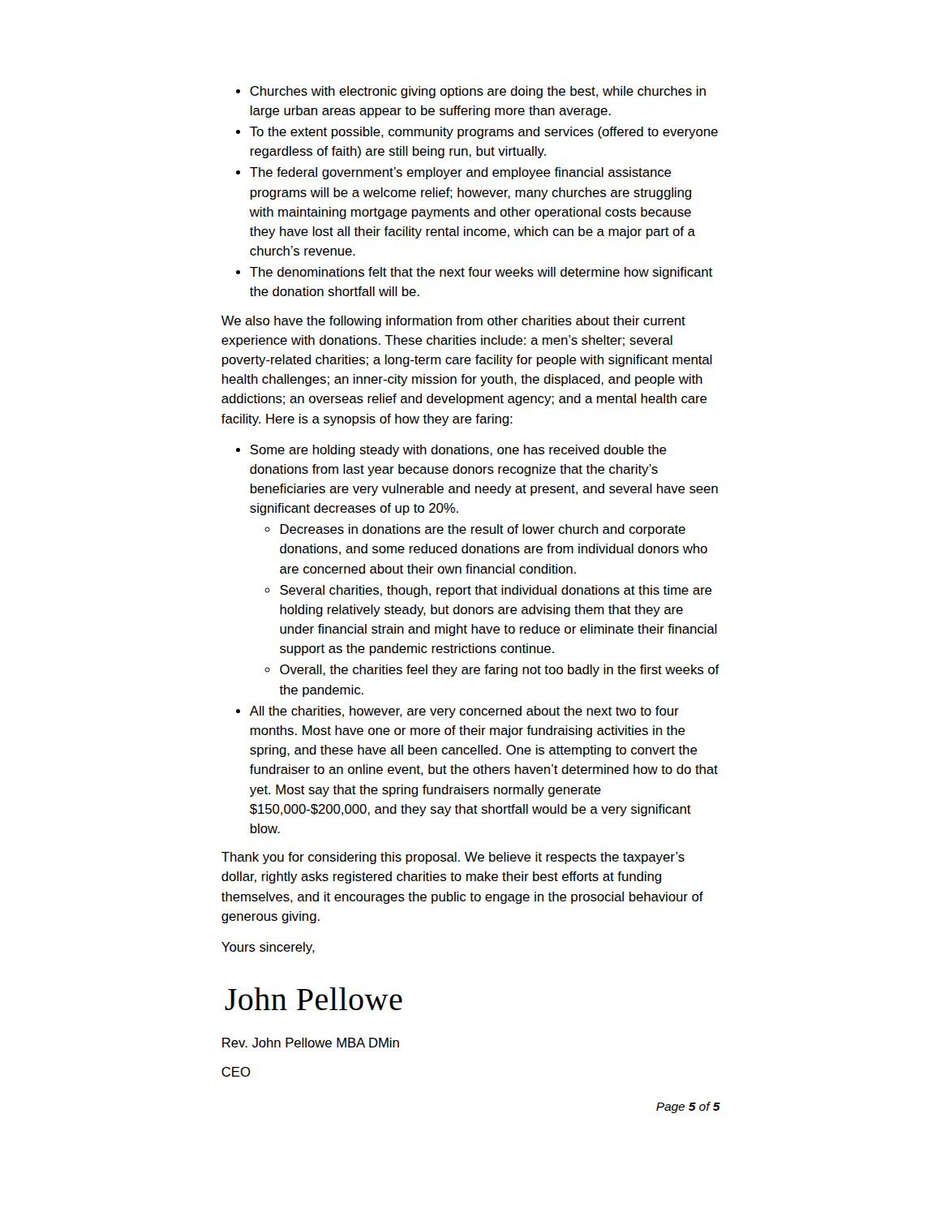Churches with electronic giving options are doing the best, while churches in large urban areas appear to be suffering more than average.
To the extent possible, community programs and services (offered to everyone regardless of faith) are still being run, but virtually.
The federal government’s employer and employee financial assistance programs will be a welcome relief; however, many churches are struggling with maintaining mortgage payments and other operational costs because they have lost all their facility rental income, which can be a major part of a church’s revenue.
The denominations felt that the next four weeks will determine how significant the donation shortfall will be.
We also have the following information from other charities about their current experience with donations. These charities include: a men’s shelter; several poverty-related charities; a long-term care facility for people with significant mental health challenges; an inner-city mission for youth, the displaced, and people with addictions; an overseas relief and development agency; and a mental health care facility. Here is a synopsis of how they are faring:
Some are holding steady with donations, one has received double the donations from last year because donors recognize that the charity’s beneficiaries are very vulnerable and needy at present, and several have seen significant decreases of up to 20%.
Decreases in donations are the result of lower church and corporate donations, and some reduced donations are from individual donors who are concerned about their own financial condition.
Several charities, though, report that individual donations at this time are holding relatively steady, but donors are advising them that they are under financial strain and might have to reduce or eliminate their financial support as the pandemic restrictions continue.
Overall, the charities feel they are faring not too badly in the first weeks of the pandemic.
All the charities, however, are very concerned about the next two to four months. Most have one or more of their major fundraising activities in the spring, and these have all been cancelled. One is attempting to convert the fundraiser to an online event, but the others haven’t determined how to do that yet. Most say that the spring fundraisers normally generate $150,000-$200,000, and they say that shortfall would be a very significant blow.
Thank you for considering this proposal. We believe it respects the taxpayer’s dollar, rightly asks registered charities to make their best efforts at funding themselves, and it encourages the public to engage in the prosocial behaviour of generous giving.
Yours sincerely,
John Pellowe
Rev. John Pellowe MBA DMin
CEO
Page 5 of 5